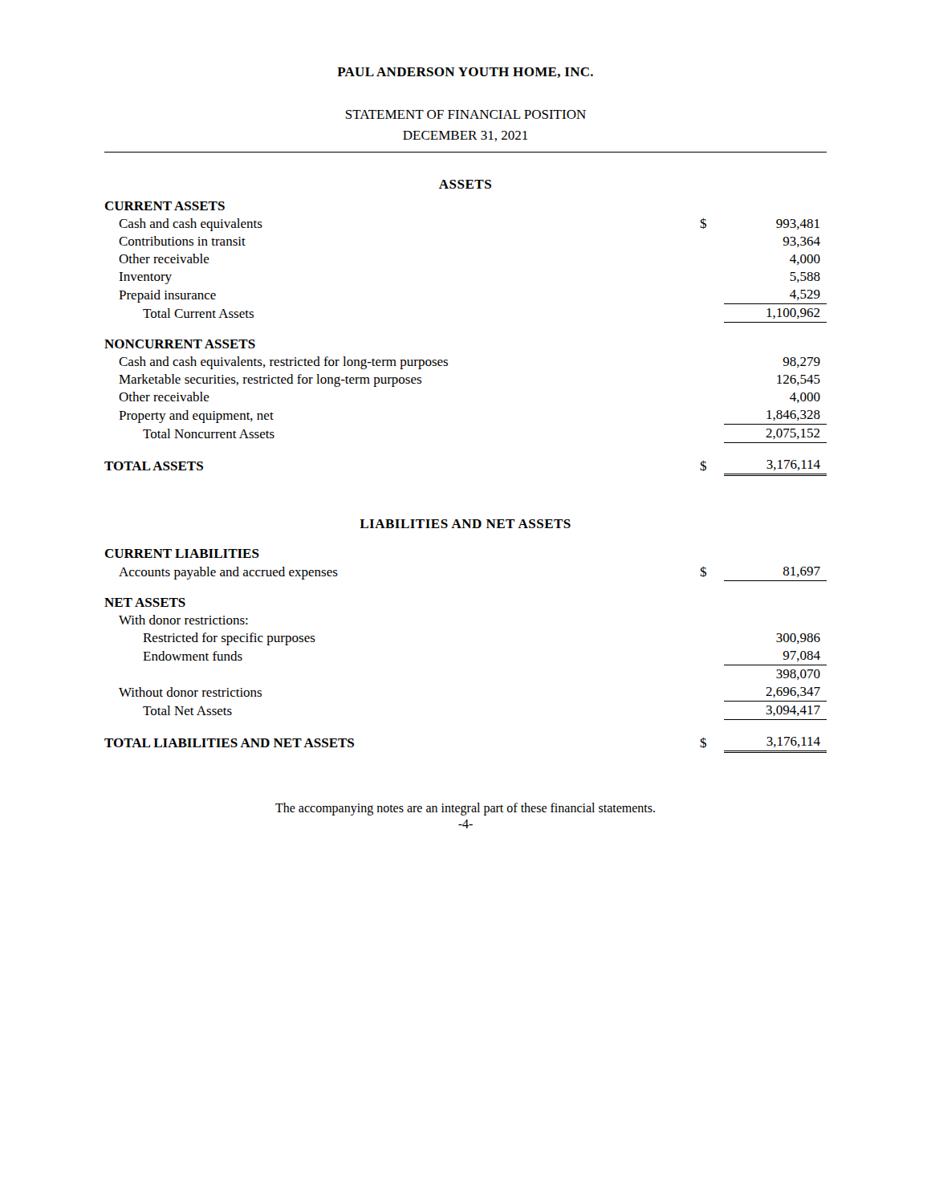PAUL ANDERSON YOUTH HOME, INC.
STATEMENT OF FINANCIAL POSITION
DECEMBER 31, 2021
ASSETS
| CURRENT ASSETS | | |
| Cash and cash equivalents | $ | 993,481 |
| Contributions in transit | | 93,364 |
| Other receivable | | 4,000 |
| Inventory | | 5,588 |
| Prepaid insurance | | 4,529 |
| Total Current Assets | | 1,100,962 |
| NONCURRENT ASSETS | | |
| Cash and cash equivalents, restricted for long-term purposes | | 98,279 |
| Marketable securities, restricted for long-term purposes | | 126,545 |
| Other receivable | | 4,000 |
| Property and equipment, net | | 1,846,328 |
| Total Noncurrent Assets | | 2,075,152 |
| TOTAL ASSETS | $ | 3,176,114 |
LIABILITIES AND NET ASSETS
| CURRENT LIABILITIES | | |
| Accounts payable and accrued expenses | $ | 81,697 |
| NET ASSETS | | |
| With donor restrictions: | | |
| Restricted for specific purposes | | 300,986 |
| Endowment funds | | 97,084 |
| | | 398,070 |
| Without donor restrictions | | 2,696,347 |
| Total Net Assets | | 3,094,417 |
| TOTAL LIABILITIES AND NET ASSETS | $ | 3,176,114 |
The accompanying notes are an integral part of these financial statements.
-4-